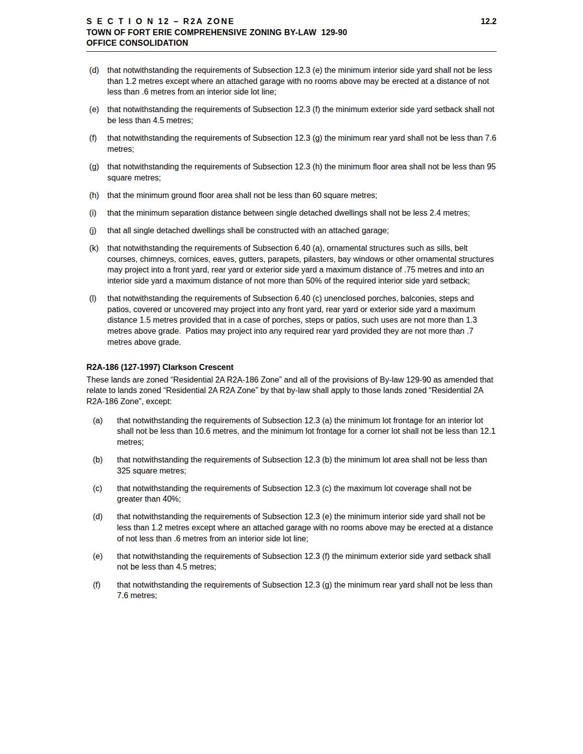12.2
S E C T I O N 12 – R2A ZONE
TOWN OF FORT ERIE COMPREHENSIVE ZONING BY-LAW 129-90
OFFICE CONSOLIDATION
(d) that notwithstanding the requirements of Subsection 12.3 (e) the minimum interior side yard shall not be less than 1.2 metres except where an attached garage with no rooms above may be erected at a distance of not less than .6 metres from an interior side lot line;
(e) that notwithstanding the requirements of Subsection 12.3 (f) the minimum exterior side yard setback shall not be less than 4.5 metres;
(f) that notwithstanding the requirements of Subsection 12.3 (g) the minimum rear yard shall not be less than 7.6 metres;
(g) that notwithstanding the requirements of Subsection 12.3 (h) the minimum floor area shall not be less than 95 square metres;
(h) that the minimum ground floor area shall not be less than 60 square metres;
(i) that the minimum separation distance between single detached dwellings shall not be less 2.4 metres;
(j) that all single detached dwellings shall be constructed with an attached garage;
(k) that notwithstanding the requirements of Subsection 6.40 (a), ornamental structures such as sills, belt courses, chimneys, cornices, eaves, gutters, parapets, pilasters, bay windows or other ornamental structures may project into a front yard, rear yard or exterior side yard a maximum distance of .75 metres and into an interior side yard a maximum distance of not more than 50% of the required interior side yard setback;
(l) that notwithstanding the requirements of Subsection 6.40 (c) unenclosed porches, balconies, steps and patios, covered or uncovered may project into any front yard, rear yard or exterior side yard a maximum distance 1.5 metres provided that in a case of porches, steps or patios, such uses are not more than 1.3 metres above grade. Patios may project into any required rear yard provided they are not more than .7 metres above grade.
R2A-186 (127-1997) Clarkson Crescent
These lands are zoned “Residential 2A R2A-186 Zone” and all of the provisions of By-law 129-90 as amended that relate to lands zoned “Residential 2A R2A Zone” by that by-law shall apply to those lands zoned “Residential 2A R2A-186 Zone”, except:
(a) that notwithstanding the requirements of Subsection 12.3 (a) the minimum lot frontage for an interior lot shall not be less than 10.6 metres, and the minimum lot frontage for a corner lot shall not be less than 12.1 metres;
(b) that notwithstanding the requirements of Subsection 12.3 (b) the minimum lot area shall not be less than 325 square metres;
(c) that notwithstanding the requirements of Subsection 12.3 (c) the maximum lot coverage shall not be greater than 40%;
(d) that notwithstanding the requirements of Subsection 12.3 (e) the minimum interior side yard shall not be less than 1.2 metres except where an attached garage with no rooms above may be erected at a distance of not less than .6 metres from an interior side lot line;
(e) that notwithstanding the requirements of Subsection 12.3 (f) the minimum exterior side yard setback shall not be less than 4.5 metres;
(f) that notwithstanding the requirements of Subsection 12.3 (g) the minimum rear yard shall not be less than 7.6 metres;